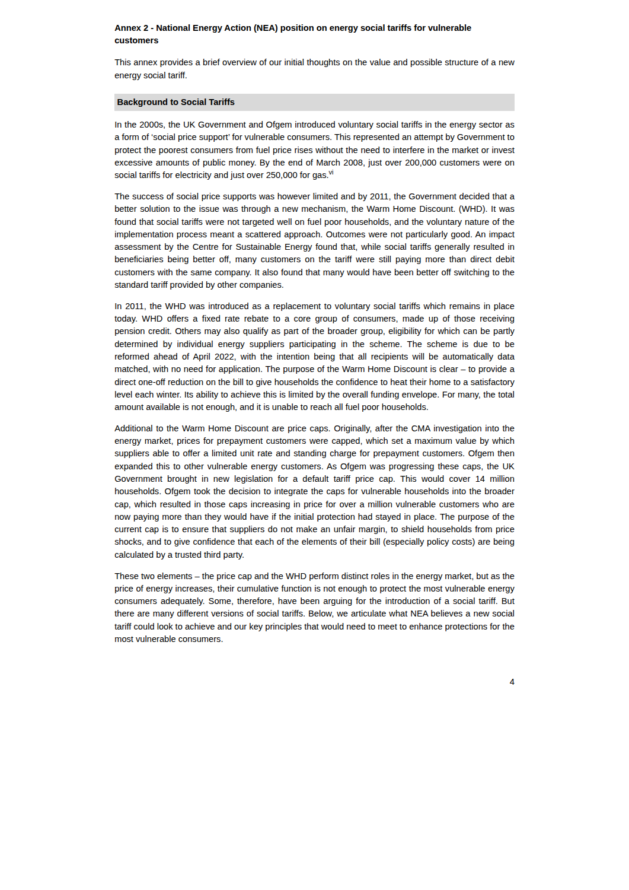Annex 2 - National Energy Action (NEA) position on energy social tariffs for vulnerable customers
This annex provides a brief overview of our initial thoughts on the value and possible structure of a new energy social tariff.
Background to Social Tariffs
In the 2000s, the UK Government and Ofgem introduced voluntary social tariffs in the energy sector as a form of ‘social price support’ for vulnerable consumers. This represented an attempt by Government to protect the poorest consumers from fuel price rises without the need to interfere in the market or invest excessive amounts of public money. By the end of March 2008, just over 200,000 customers were on social tariffs for electricity and just over 250,000 for gas.vi
The success of social price supports was however limited and by 2011, the Government decided that a better solution to the issue was through a new mechanism, the Warm Home Discount. (WHD). It was found that social tariffs were not targeted well on fuel poor households, and the voluntary nature of the implementation process meant a scattered approach. Outcomes were not particularly good. An impact assessment by the Centre for Sustainable Energy found that, while social tariffs generally resulted in beneficiaries being better off, many customers on the tariff were still paying more than direct debit customers with the same company. It also found that many would have been better off switching to the standard tariff provided by other companies.
In 2011, the WHD was introduced as a replacement to voluntary social tariffs which remains in place today. WHD offers a fixed rate rebate to a core group of consumers, made up of those receiving pension credit. Others may also qualify as part of the broader group, eligibility for which can be partly determined by individual energy suppliers participating in the scheme. The scheme is due to be reformed ahead of April 2022, with the intention being that all recipients will be automatically data matched, with no need for application. The purpose of the Warm Home Discount is clear – to provide a direct one-off reduction on the bill to give households the confidence to heat their home to a satisfactory level each winter. Its ability to achieve this is limited by the overall funding envelope. For many, the total amount available is not enough, and it is unable to reach all fuel poor households.
Additional to the Warm Home Discount are price caps. Originally, after the CMA investigation into the energy market, prices for prepayment customers were capped, which set a maximum value by which suppliers able to offer a limited unit rate and standing charge for prepayment customers. Ofgem then expanded this to other vulnerable energy customers. As Ofgem was progressing these caps, the UK Government brought in new legislation for a default tariff price cap. This would cover 14 million households. Ofgem took the decision to integrate the caps for vulnerable households into the broader cap, which resulted in those caps increasing in price for over a million vulnerable customers who are now paying more than they would have if the initial protection had stayed in place. The purpose of the current cap is to ensure that suppliers do not make an unfair margin, to shield households from price shocks, and to give confidence that each of the elements of their bill (especially policy costs) are being calculated by a trusted third party.
These two elements – the price cap and the WHD perform distinct roles in the energy market, but as the price of energy increases, their cumulative function is not enough to protect the most vulnerable energy consumers adequately. Some, therefore, have been arguing for the introduction of a social tariff. But there are many different versions of social tariffs. Below, we articulate what NEA believes a new social tariff could look to achieve and our key principles that would need to meet to enhance protections for the most vulnerable consumers.
4